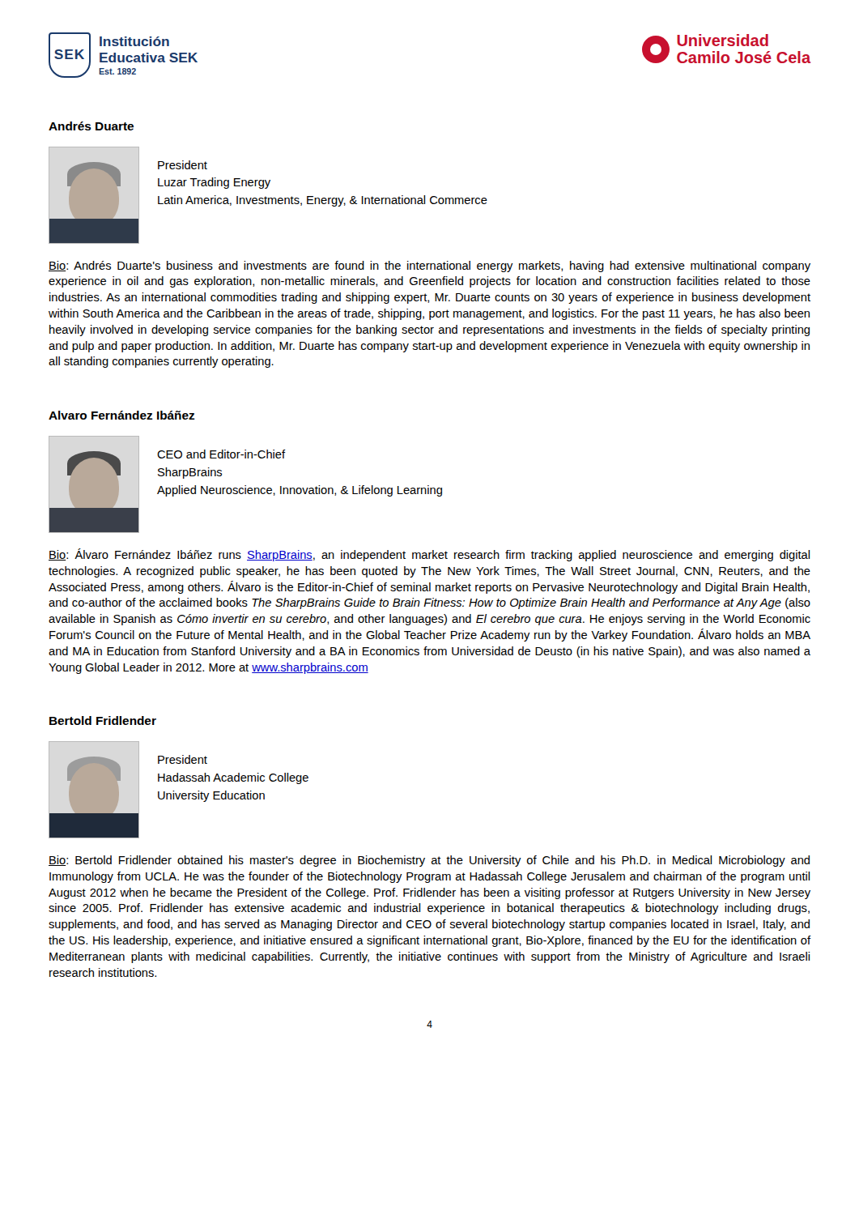Institución
Educativa SEK
Est. 1892
Universidad
Camilo José Cela
Andrés Duarte
President
Luzar Trading Energy
Latin America, Investments, Energy, & International Commerce
Bio: Andrés Duarte's business and investments are found in the international energy markets, having had extensive multinational company experience in oil and gas exploration, non-metallic minerals, and Greenfield projects for location and construction facilities related to those industries. As an international commodities trading and shipping expert, Mr. Duarte counts on 30 years of experience in business development within South America and the Caribbean in the areas of trade, shipping, port management, and logistics. For the past 11 years, he has also been heavily involved in developing service companies for the banking sector and representations and investments in the fields of specialty printing and pulp and paper production. In addition, Mr. Duarte has company start-up and development experience in Venezuela with equity ownership in all standing companies currently operating.
Alvaro Fernández Ibáñez
CEO and Editor-in-Chief
SharpBrains
Applied Neuroscience, Innovation, & Lifelong Learning
Bio: Álvaro Fernández Ibáñez runs SharpBrains, an independent market research firm tracking applied neuroscience and emerging digital technologies. A recognized public speaker, he has been quoted by The New York Times, The Wall Street Journal, CNN, Reuters, and the Associated Press, among others. Álvaro is the Editor-in-Chief of seminal market reports on Pervasive Neurotechnology and Digital Brain Health, and co-author of the acclaimed books The SharpBrains Guide to Brain Fitness: How to Optimize Brain Health and Performance at Any Age (also available in Spanish as Cómo invertir en su cerebro, and other languages) and El cerebro que cura. He enjoys serving in the World Economic Forum's Council on the Future of Mental Health, and in the Global Teacher Prize Academy run by the Varkey Foundation. Álvaro holds an MBA and MA in Education from Stanford University and a BA in Economics from Universidad de Deusto (in his native Spain), and was also named a Young Global Leader in 2012. More at www.sharpbrains.com
Bertold Fridlender
President
Hadassah Academic College
University Education
Bio: Bertold Fridlender obtained his master's degree in Biochemistry at the University of Chile and his Ph.D. in Medical Microbiology and Immunology from UCLA. He was the founder of the Biotechnology Program at Hadassah College Jerusalem and chairman of the program until August 2012 when he became the President of the College. Prof. Fridlender has been a visiting professor at Rutgers University in New Jersey since 2005. Prof. Fridlender has extensive academic and industrial experience in botanical therapeutics & biotechnology including drugs, supplements, and food, and has served as Managing Director and CEO of several biotechnology startup companies located in Israel, Italy, and the US. His leadership, experience, and initiative ensured a significant international grant, Bio-Xplore, financed by the EU for the identification of Mediterranean plants with medicinal capabilities. Currently, the initiative continues with support from the Ministry of Agriculture and Israeli research institutions.
4